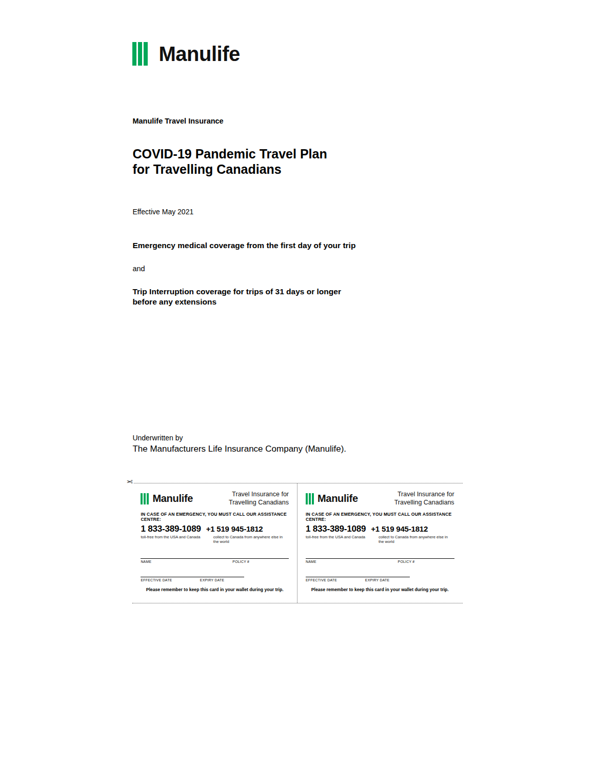Manulife
Manulife Travel Insurance
COVID-19 Pandemic Travel Plan
for Travelling Canadians
Effective May 2021
Emergency medical coverage from the first day of your trip
and
Trip Interruption coverage for trips of 31 days or longer
before any extensions
Underwritten by
The Manufacturers Life Insurance Company (Manulife).
✂
Manulife
Travel Insurance for
Travelling Canadians
IN CASE OF AN EMERGENCY, YOU MUST CALL OUR ASSISTANCE CENTRE:
1 833-389-1089 +1 519 945-1812
toll-free from the USA and Canada collect to Canada from anywhere else in the world
NAME
POLICY #
EFFECTIVE DATE
EXPIRY DATE
Please remember to keep this card in your wallet during your trip.
Manulife
Travel Insurance for
Travelling Canadians
IN CASE OF AN EMERGENCY, YOU MUST CALL OUR ASSISTANCE CENTRE:
1 833-389-1089 +1 519 945-1812
toll-free from the USA and Canada collect to Canada from anywhere else in the world
NAME
POLICY #
EFFECTIVE DATE
EXPIRY DATE
Please remember to keep this card in your wallet during your trip.